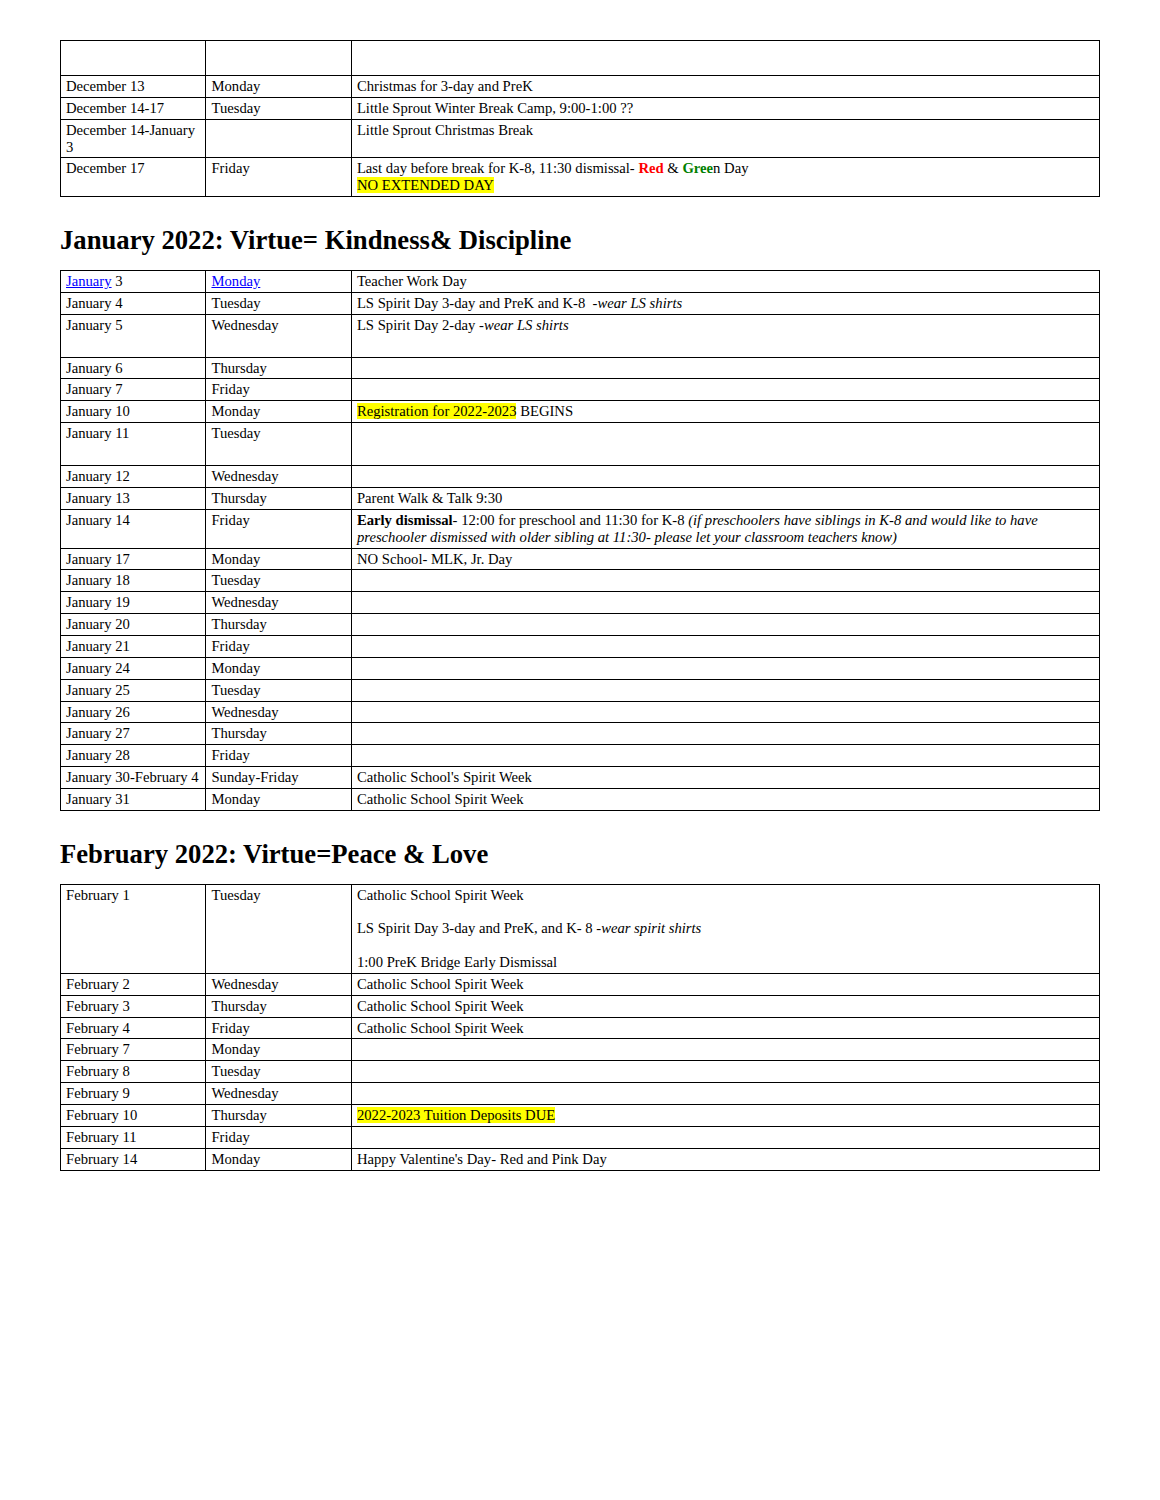| December 13 | Monday | Christmas for 3-day and PreK |
| December 14-17 | Tuesday | Little Sprout Winter Break Camp, 9:00-1:00 ?? |
| December 14-January 3 | | Little Sprout Christmas Break |
| December 17 | Friday | Last day before break for K-8, 11:30 dismissal- Red & Gree n Day NO EXTENDED DAY |
January 2022: Virtue= Kindness& Discipline
| January 3 | Monday | Teacher Work Day |
| January 4 | Tuesday | LS Spirit Day 3-day and PreK and K-8 -wear LS shirts |
| January 5 | Wednesday | LS Spirit Day 2-day -wear LS shirts |
| January 6 | Thursday | |
| January 7 | Friday | |
| January 10 | Monday | Registration for 2022-2023 BEGINS |
| January 11 | Tuesday | |
| January 12 | Wednesday | |
| January 13 | Thursday | Parent Walk & Talk 9:30 |
| January 14 | Friday | Early dismissal - 12:00 for preschool and 11:30 for K-8 (if preschoolers have siblings in K-8 and would like to have preschooler dismissed with older sibling at 11:30- please let your classroom teachers know) |
| January 17 | Monday | NO School- MLK, Jr. Day |
| January 18 | Tuesday | |
| January 19 | Wednesday | |
| January 20 | Thursday | |
| January 21 | Friday | |
| January 24 | Monday | |
| January 25 | Tuesday | |
| January 26 | Wednesday | |
| January 27 | Thursday | |
| January 28 | Friday | |
| January 30-February 4 | Sunday-Friday | Catholic School's Spirit Week |
| January 31 | Monday | Catholic School Spirit Week |
February 2022: Virtue=Peace & Love
| February 1 | Tuesday | Catholic School Spirit Week LS Spirit Day 3-day and PreK, and K- 8 -wear spirit shirts 1:00 PreK Bridge Early Dismissal |
| February 2 | Wednesday | Catholic School Spirit Week |
| February 3 | Thursday | Catholic School Spirit Week |
| February 4 | Friday | Catholic School Spirit Week |
| February 7 | Monday | |
| February 8 | Tuesday | |
| February 9 | Wednesday | |
| February 10 | Thursday | 2022-2023 Tuition Deposits DUE |
| February 11 | Friday | |
| February 14 | Monday | Happy Valentine's Day- Red and Pink Day |